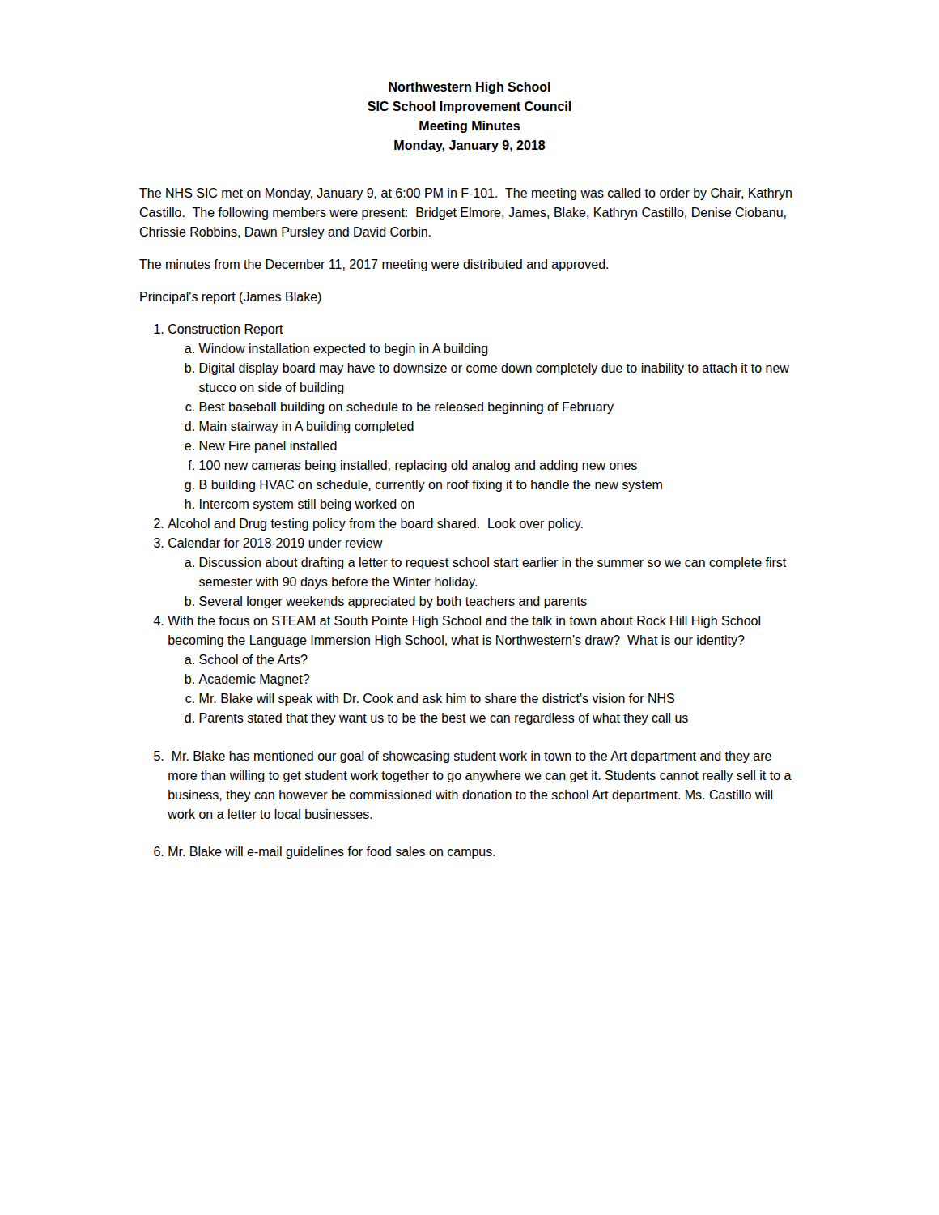Northwestern High School
SIC School Improvement Council
Meeting Minutes
Monday, January 9, 2018
The NHS SIC met on Monday, January 9, at 6:00 PM in F-101. The meeting was called to order by Chair, Kathryn Castillo. The following members were present: Bridget Elmore, James, Blake, Kathryn Castillo, Denise Ciobanu, Chrissie Robbins, Dawn Pursley and David Corbin.
The minutes from the December 11, 2017 meeting were distributed and approved.
Principal's report (James Blake)
Construction Report
Window installation expected to begin in A building
Digital display board may have to downsize or come down completely due to inability to attach it to new stucco on side of building
Best baseball building on schedule to be released beginning of February
Main stairway in A building completed
New Fire panel installed
100 new cameras being installed, replacing old analog and adding new ones
B building HVAC on schedule, currently on roof fixing it to handle the new system
Intercom system still being worked on
Alcohol and Drug testing policy from the board shared. Look over policy.
Calendar for 2018-2019 under review
Discussion about drafting a letter to request school start earlier in the summer so we can complete first semester with 90 days before the Winter holiday.
Several longer weekends appreciated by both teachers and parents
With the focus on STEAM at South Pointe High School and the talk in town about Rock Hill High School becoming the Language Immersion High School, what is Northwestern's draw? What is our identity?
School of the Arts?
Academic Magnet?
Mr. Blake will speak with Dr. Cook and ask him to share the district's vision for NHS
Parents stated that they want us to be the best we can regardless of what they call us
Mr. Blake has mentioned our goal of showcasing student work in town to the Art department and they are more than willing to get student work together to go anywhere we can get it. Students cannot really sell it to a business, they can however be commissioned with donation to the school Art department. Ms. Castillo will work on a letter to local businesses.
Mr. Blake will e-mail guidelines for food sales on campus.